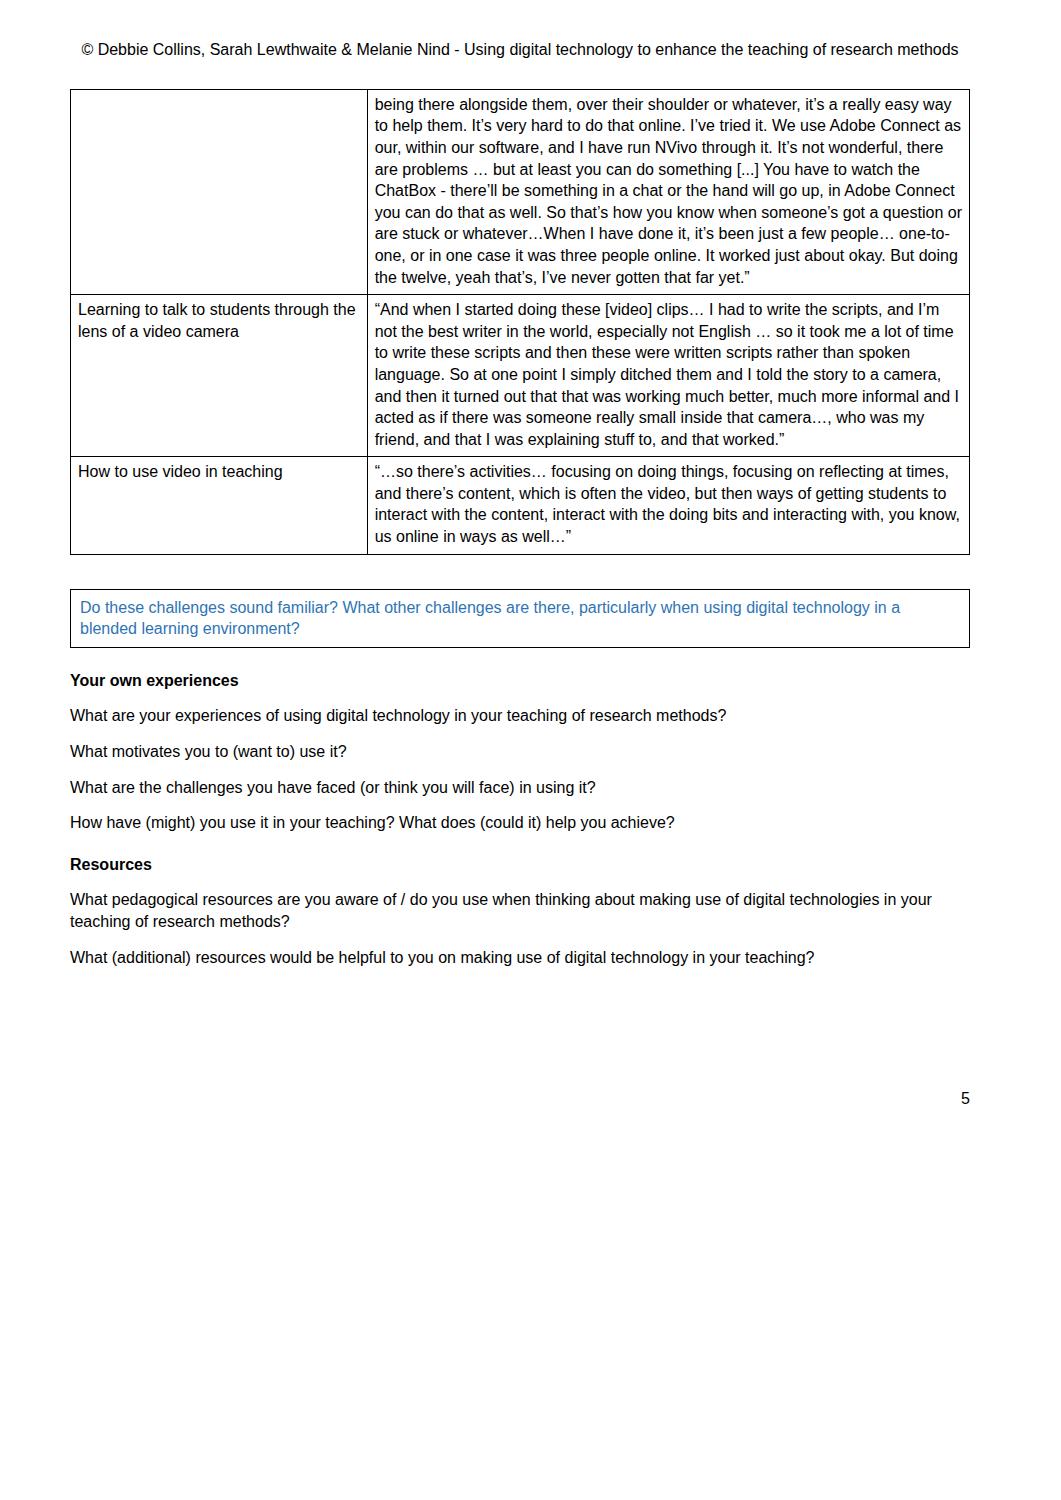© Debbie Collins, Sarah Lewthwaite & Melanie Nind - Using digital technology to enhance the teaching of research methods
| | being there alongside them, over their shoulder or whatever, it’s a really easy way to help them. It’s very hard to do that online. I’ve tried it. We use Adobe Connect as our, within our software, and I have run NVivo through it. It’s not wonderful, there are problems … but at least you can do something [...] You have to watch the ChatBox - there’ll be something in a chat or the hand will go up, in Adobe Connect you can do that as well. So that’s how you know when someone’s got a question or are stuck or whatever…When I have done it, it’s been just a few people… one-to-one, or in one case it was three people online. It worked just about okay. But doing the twelve, yeah that’s, I’ve never gotten that far yet.” |
| Learning to talk to students through the lens of a video camera | “And when I started doing these [video] clips… I had to write the scripts, and I’m not the best writer in the world, especially not English … so it took me a lot of time to write these scripts and then these were written scripts rather than spoken language. So at one point I simply ditched them and I told the story to a camera, and then it turned out that that was working much better, much more informal and I acted as if there was someone really small inside that camera…, who was my friend, and that I was explaining stuff to, and that worked.” |
| How to use video in teaching | “…so there’s activities… focusing on doing things, focusing on reflecting at times, and there’s content, which is often the video, but then ways of getting students to interact with the content, interact with the doing bits and interacting with, you know, us online in ways as well…” |
Do these challenges sound familiar? What other challenges are there, particularly when using digital technology in a blended learning environment?
Your own experiences
What are your experiences of using digital technology in your teaching of research methods?
What motivates you to (want to) use it?
What are the challenges you have faced (or think you will face) in using it?
How have (might) you use it in your teaching? What does (could it) help you achieve?
Resources
What pedagogical resources are you aware of / do you use when thinking about making use of digital technologies in your teaching of research methods?
What (additional) resources would be helpful to you on making use of digital technology in your teaching?
5